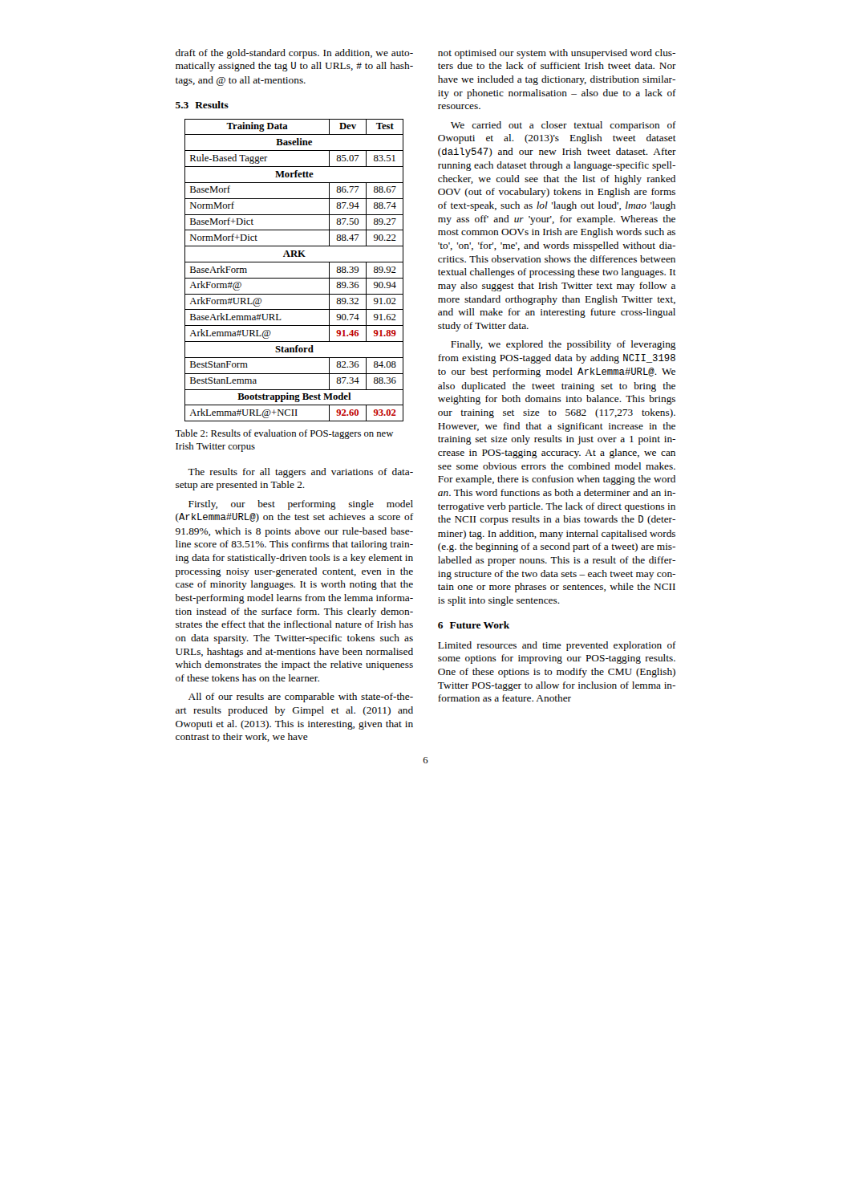draft of the gold-standard corpus. In addition, we automatically assigned the tag U to all URLs, # to all hashtags, and @ to all at-mentions.
5.3 Results
| Training Data | Dev | Test |
| --- | --- | --- |
| Baseline |
| Rule-Based Tagger | 85.07 | 83.51 |
| Morfette |
| BaseMorf | 86.77 | 88.67 |
| NormMorf | 87.94 | 88.74 |
| BaseMorf+Dict | 87.50 | 89.27 |
| NormMorf+Dict | 88.47 | 90.22 |
| ARK |
| BaseArkForm | 88.39 | 89.92 |
| ArkForm#@ | 89.36 | 90.94 |
| ArkForm#URL@ | 89.32 | 91.02 |
| BaseArkLemma#URL | 90.74 | 91.62 |
| ArkLemma#URL@ | 91.46 | 91.89 |
| Stanford |
| BestStanForm | 82.36 | 84.08 |
| BestStanLemma | 87.34 | 88.36 |
| Bootstrapping Best Model |
| ArkLemma#URL@+NCII | 92.60 | 93.02 |
Table 2: Results of evaluation of POS-taggers on new Irish Twitter corpus
The results for all taggers and variations of data-setup are presented in Table 2.
Firstly, our best performing single model (ArkLemma#URL@) on the test set achieves a score of 91.89%, which is 8 points above our rule-based baseline score of 83.51%. This confirms that tailoring training data for statistically-driven tools is a key element in processing noisy user-generated content, even in the case of minority languages. It is worth noting that the best-performing model learns from the lemma information instead of the surface form. This clearly demonstrates the effect that the inflectional nature of Irish has on data sparsity. The Twitter-specific tokens such as URLs, hashtags and at-mentions have been normalised which demonstrates the impact the relative uniqueness of these tokens has on the learner.
All of our results are comparable with state-of-the-art results produced by Gimpel et al. (2011) and Owoputi et al. (2013). This is interesting, given that in contrast to their work, we have
not optimised our system with unsupervised word clusters due to the lack of sufficient Irish tweet data. Nor have we included a tag dictionary, distribution similarity or phonetic normalisation – also due to a lack of resources.
We carried out a closer textual comparison of Owoputi et al. (2013)'s English tweet dataset (daily547) and our new Irish tweet dataset. After running each dataset through a language-specific spell-checker, we could see that the list of highly ranked OOV (out of vocabulary) tokens in English are forms of text-speak, such as lol 'laugh out loud', lmao 'laugh my ass off' and ur 'your', for example. Whereas the most common OOVs in Irish are English words such as 'to', 'on', 'for', 'me', and words misspelled without diacritics. This observation shows the differences between textual challenges of processing these two languages. It may also suggest that Irish Twitter text may follow a more standard orthography than English Twitter text, and will make for an interesting future cross-lingual study of Twitter data.
Finally, we explored the possibility of leveraging from existing POS-tagged data by adding NCII_3198 to our best performing model ArkLemma#URL@. We also duplicated the tweet training set to bring the weighting for both domains into balance. This brings our training set size to 5682 (117,273 tokens). However, we find that a significant increase in the training set size only results in just over a 1 point increase in POS-tagging accuracy. At a glance, we can see some obvious errors the combined model makes. For example, there is confusion when tagging the word an. This word functions as both a determiner and an interrogative verb particle. The lack of direct questions in the NCII corpus results in a bias towards the D (determiner) tag. In addition, many internal capitalised words (e.g. the beginning of a second part of a tweet) are mislabelled as proper nouns. This is a result of the differing structure of the two data sets – each tweet may contain one or more phrases or sentences, while the NCII is split into single sentences.
6 Future Work
Limited resources and time prevented exploration of some options for improving our POS-tagging results. One of these options is to modify the CMU (English) Twitter POS-tagger to allow for inclusion of lemma information as a feature. Another
6